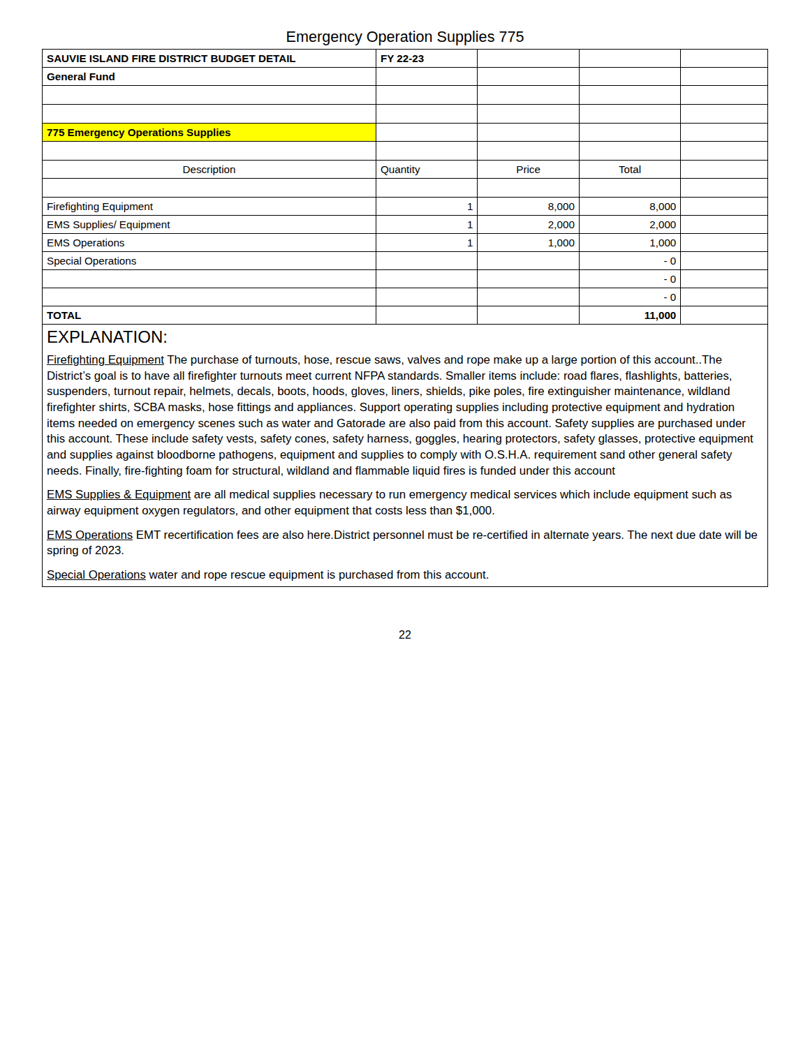Emergency Operation Supplies 775
| SAUVIE ISLAND FIRE DISTRICT BUDGET DETAIL | FY 22-23 | | | |
| General Fund | | | | |
| 775 Emergency Operations Supplies | | | | |
| Description | Quantity | Price | Total | |
| Firefighting Equipment | 1 | 8,000 | 8,000 | |
| EMS Supplies/ Equipment | 1 | 2,000 | 2,000 | |
| EMS Operations | 1 | 1,000 | 1,000 | |
| Special Operations | | | - 0 | |
| | | | - 0 | |
| | | | - 0 | |
| TOTAL | | | 11,000 | |
| EXPLANATION: Firefighting Equipment The purchase of turnouts, hose, rescue saws, valves and rope make up a large portion of this account..The District’s goal is to have all firefighter turnouts meet current NFPA standards. Smaller items include: road flares, flashlights, batteries, suspenders, turnout repair, helmets, decals, boots, hoods, gloves, liners, shields, pike poles, fire extinguisher maintenance, wildland firefighter shirts, SCBA masks, hose fittings and appliances. Support operating supplies including protective equipment and hydration items needed on emergency scenes such as water and Gatorade are also paid from this account. Safety supplies are purchased under this account. These include safety vests, safety cones, safety harness, goggles, hearing protectors, safety glasses, protective equipment and supplies against bloodborne pathogens, equipment and supplies to comply with O.S.H.A. requirement sand other general safety needs. Finally, fire-fighting foam for structural, wildland and flammable liquid fires is funded under this account EMS Supplies & Equipment are all medical supplies necessary to run emergency medical services which include equipment such as airway equipment oxygen regulators, and other equipment that costs less than $1,000. EMS Operations EMT recertification fees are also here.District personnel must be re-certified in alternate years. The next due date will be spring of 2023. Special Operations water and rope rescue equipment is purchased from this account. |
22